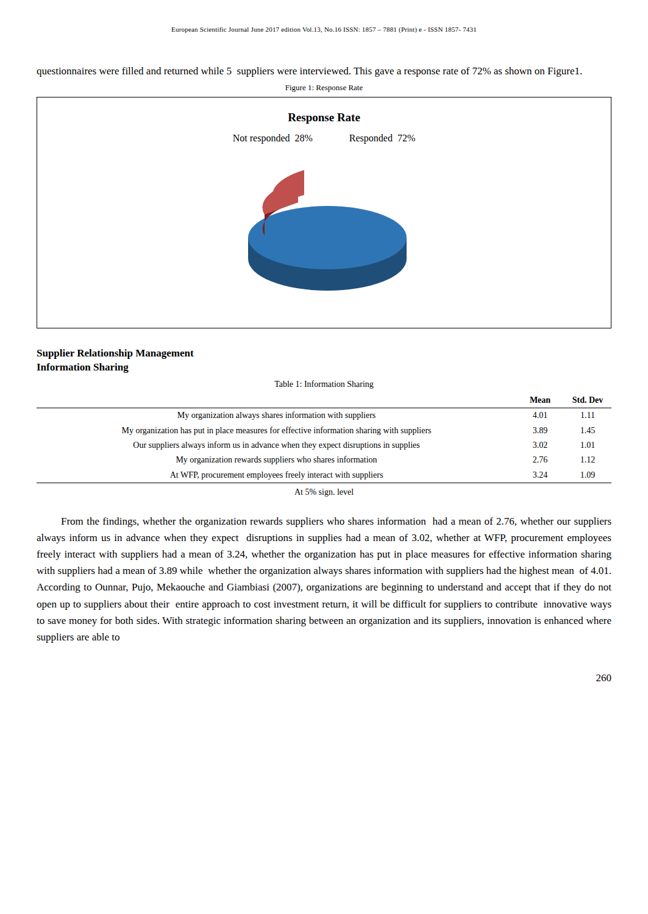European Scientific Journal June 2017 edition Vol.13, No.16 ISSN: 1857 – 7881 (Print) e - ISSN 1857- 7431
questionnaires were filled and returned while 5 suppliers were interviewed. This gave a response rate of 72% as shown on Figure1.
Figure 1: Response Rate
Response Rate
Not responded 28% Responded 72%
Supplier Relationship Management
Information Sharing
Table 1: Information Sharing
| | Mean | Std. Dev |
| --- | --- | --- |
| My organization always shares information with suppliers | 4.01 | 1.11 |
| My organization has put in place measures for effective information sharing with suppliers | 3.89 | 1.45 |
| Our suppliers always inform us in advance when they expect disruptions in supplies | 3.02 | 1.01 |
| My organization rewards suppliers who shares information | 2.76 | 1.12 |
| At WFP, procurement employees freely interact with suppliers | 3.24 | 1.09 |
At 5% sign. level
From the findings, whether the organization rewards suppliers who shares information had a mean of 2.76, whether our suppliers always inform us in advance when they expect disruptions in supplies had a mean of 3.02, whether at WFP, procurement employees freely interact with suppliers had a mean of 3.24, whether the organization has put in place measures for effective information sharing with suppliers had a mean of 3.89 while whether the organization always shares information with suppliers had the highest mean of 4.01. According to Ounnar, Pujo, Mekaouche and Giambiasi (2007), organizations are beginning to understand and accept that if they do not open up to suppliers about their entire approach to cost investment return, it will be difficult for suppliers to contribute innovative ways to save money for both sides. With strategic information sharing between an organization and its suppliers, innovation is enhanced where suppliers are able to
260